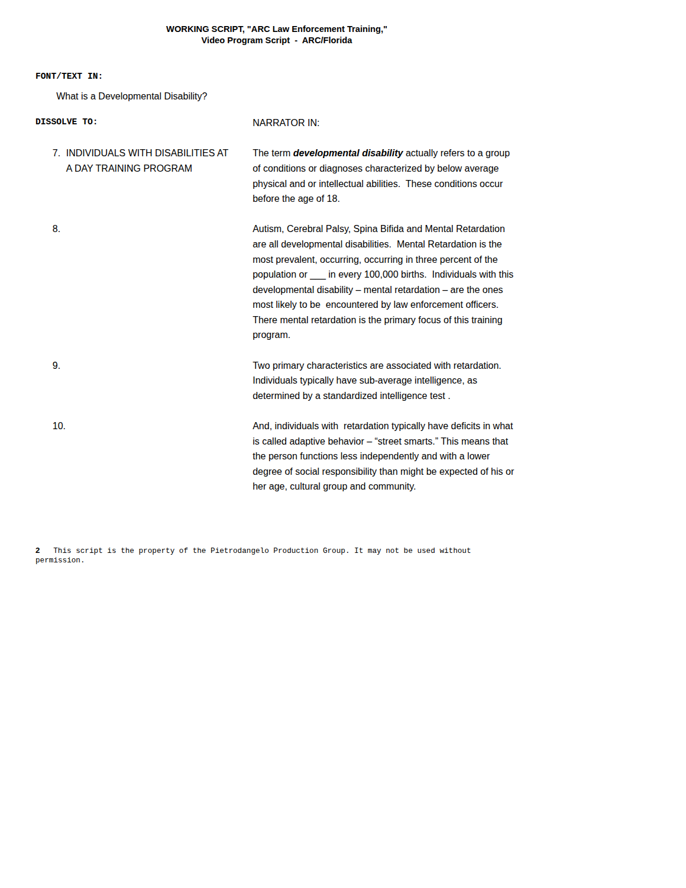WORKING SCRIPT, "ARC Law Enforcement Training,"
Video Program Script - ARC/Florida
FONT/TEXT IN:
What is a Developmental Disability?
| DISSOLVE TO: | NARRATOR IN: |
| 7. Individuals with disabilities at a day training program | The term developmental disability actually refers to a group of conditions or diagnoses characterized by below average physical and or intellectual abilities. These conditions occur before the age of 18. |
| 8. | Autism, Cerebral Palsy, Spina Bifida and Mental Retardation are all developmental disabilities. Mental Retardation is the most prevalent, occurring, occurring in three percent of the population or ___ in every 100,000 births. Individuals with this developmental disability – mental retardation – are the ones most likely to be encountered by law enforcement officers. There mental retardation is the primary focus of this training program. |
| 9. | Two primary characteristics are associated with retardation. Individuals typically have sub-average intelligence, as determined by a standardized intelligence test . |
| 10. | And, individuals with retardation typically have deficits in what is called adaptive behavior – “street smarts.” This means that the person functions less independently and with a lower degree of social responsibility than might be expected of his or her age, cultural group and community. |
2 This script is the property of the Pietrodangelo Production Group. It may not be used without permission.